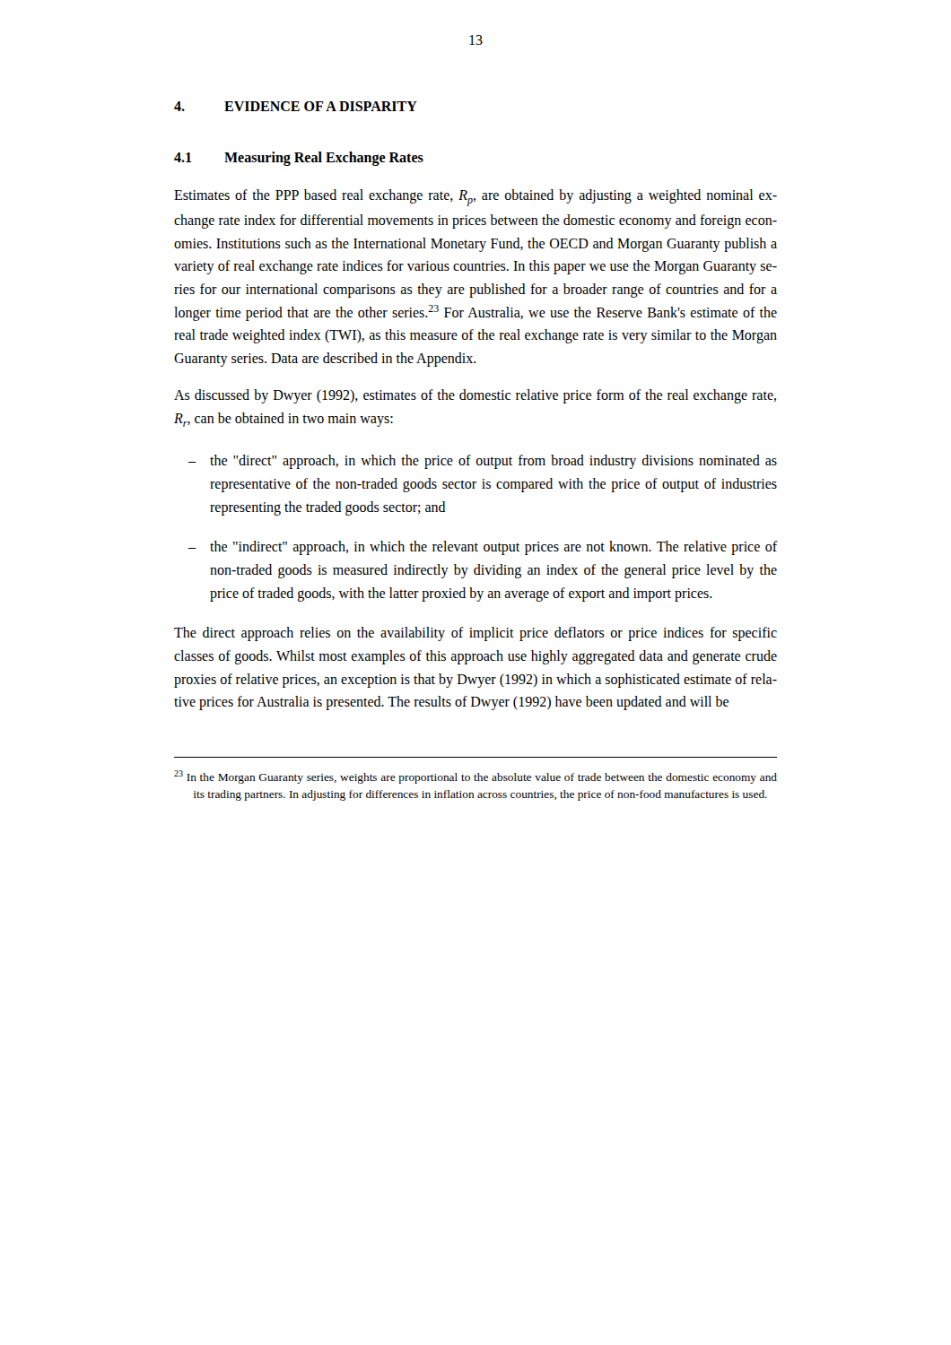13
4. EVIDENCE OF A DISPARITY
4.1 Measuring Real Exchange Rates
Estimates of the PPP based real exchange rate, Rp, are obtained by adjusting a weighted nominal exchange rate index for differential movements in prices between the domestic economy and foreign economies. Institutions such as the International Monetary Fund, the OECD and Morgan Guaranty publish a variety of real exchange rate indices for various countries. In this paper we use the Morgan Guaranty series for our international comparisons as they are published for a broader range of countries and for a longer time period that are the other series.23 For Australia, we use the Reserve Bank's estimate of the real trade weighted index (TWI), as this measure of the real exchange rate is very similar to the Morgan Guaranty series. Data are described in the Appendix.
As discussed by Dwyer (1992), estimates of the domestic relative price form of the real exchange rate, Rr, can be obtained in two main ways:
the "direct" approach, in which the price of output from broad industry divisions nominated as representative of the non-traded goods sector is compared with the price of output of industries representing the traded goods sector; and
the "indirect" approach, in which the relevant output prices are not known. The relative price of non-traded goods is measured indirectly by dividing an index of the general price level by the price of traded goods, with the latter proxied by an average of export and import prices.
The direct approach relies on the availability of implicit price deflators or price indices for specific classes of goods. Whilst most examples of this approach use highly aggregated data and generate crude proxies of relative prices, an exception is that by Dwyer (1992) in which a sophisticated estimate of relative prices for Australia is presented. The results of Dwyer (1992) have been updated and will be
23 In the Morgan Guaranty series, weights are proportional to the absolute value of trade between the domestic economy and its trading partners. In adjusting for differences in inflation across countries, the price of non-food manufactures is used.